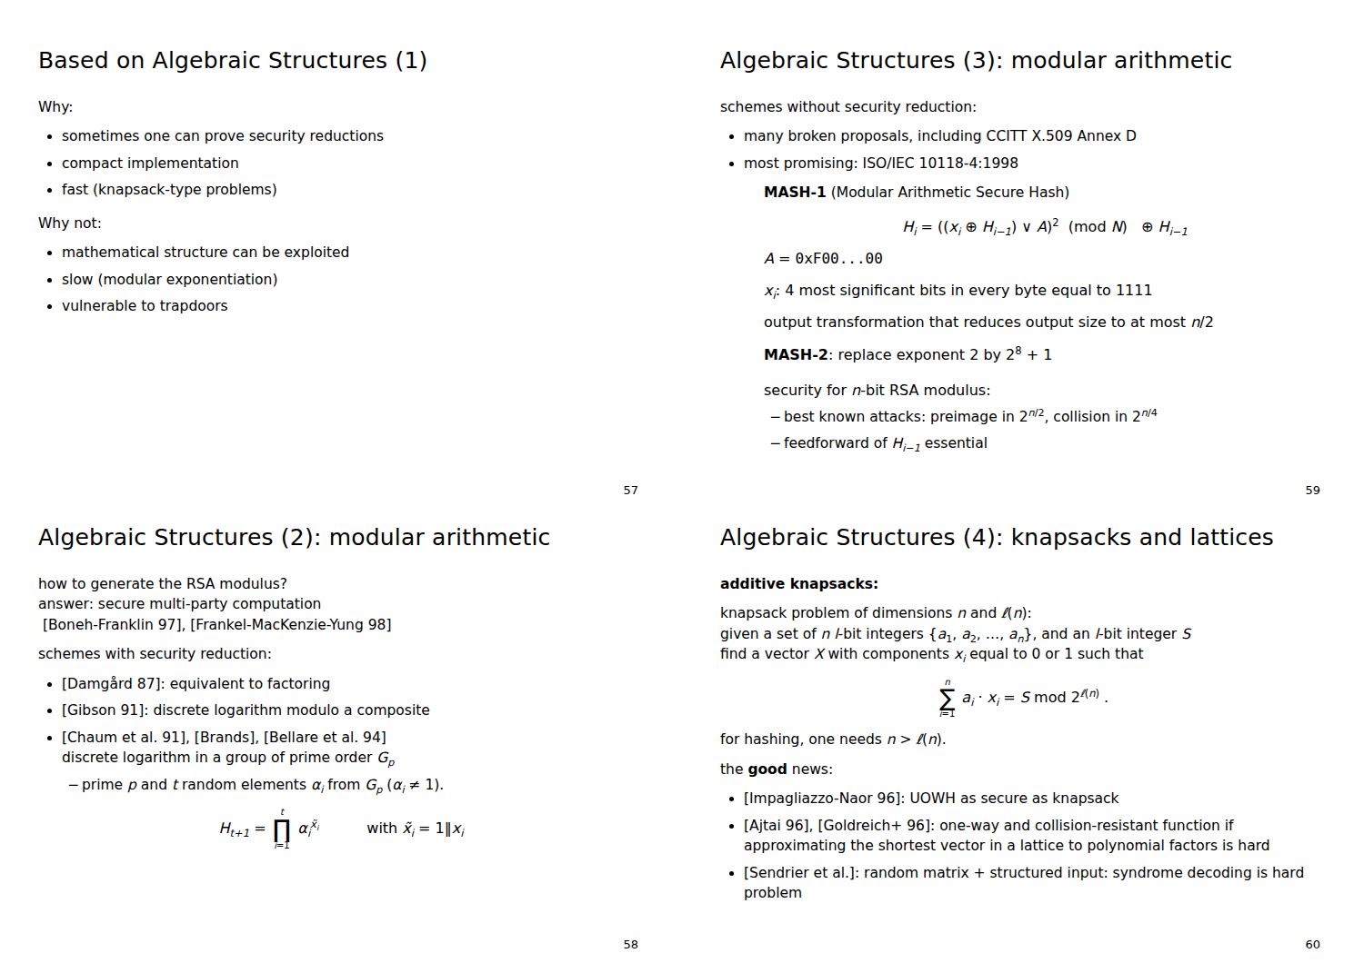Based on Algebraic Structures (1)
Why:
sometimes one can prove security reductions
compact implementation
fast (knapsack-type problems)
Why not:
mathematical structure can be exploited
slow (modular exponentiation)
vulnerable to trapdoors
57
Algebraic Structures (3): modular arithmetic
schemes without security reduction:
many broken proposals, including CCITT X.509 Annex D
most promising: ISO/IEC 10118-4:1998
MASH-1 (Modular Arithmetic Secure Hash)
Hi = ((xi ⊕ Hi−1) ∨ A)2 (mod N) ⊕ Hi−1
A = 0xF00...00
xi: 4 most significant bits in every byte equal to 1111
output transformation that reduces output size to at most n/2
MASH-2: replace exponent 2 by 28 + 1
security for n-bit RSA modulus:
best known attacks: preimage in 2n/2, collision in 2n/4
feedforward of Hi−1 essential
59
Algebraic Structures (2): modular arithmetic
how to generate the RSA modulus?
answer: secure multi-party computation
[Boneh-Franklin 97], [Frankel-MacKenzie-Yung 98]
schemes with security reduction:
[Damgård 87]: equivalent to factoring
[Gibson 91]: discrete logarithm modulo a composite
[Chaum et al. 91], [Brands], [Bellare et al. 94]
discrete logarithm in a group of prime order Gp
prime p and t random elements αi from Gp (αi ≠ 1).
Ht+1 = t ∏ i=1 αix̃i with x̃i = 1‖xi
58
Algebraic Structures (4): knapsacks and lattices
additive knapsacks:
knapsack problem of dimensions n and ℓ(n):
given a set of n l-bit integers {a1, a2, …, an}, and an l-bit integer S
find a vector X with components xi equal to 0 or 1 such that
n ∑ i=1 ai · xi = S mod 2ℓ(n) .
for hashing, one needs n > ℓ(n).
the good news:
[Impagliazzo-Naor 96]: UOWH as secure as knapsack
[Ajtai 96], [Goldreich+ 96]: one-way and collision-resistant function if approximating the shortest vector in a lattice to polynomial factors is hard
[Sendrier et al.]: random matrix + structured input: syndrome decoding is hard problem
60